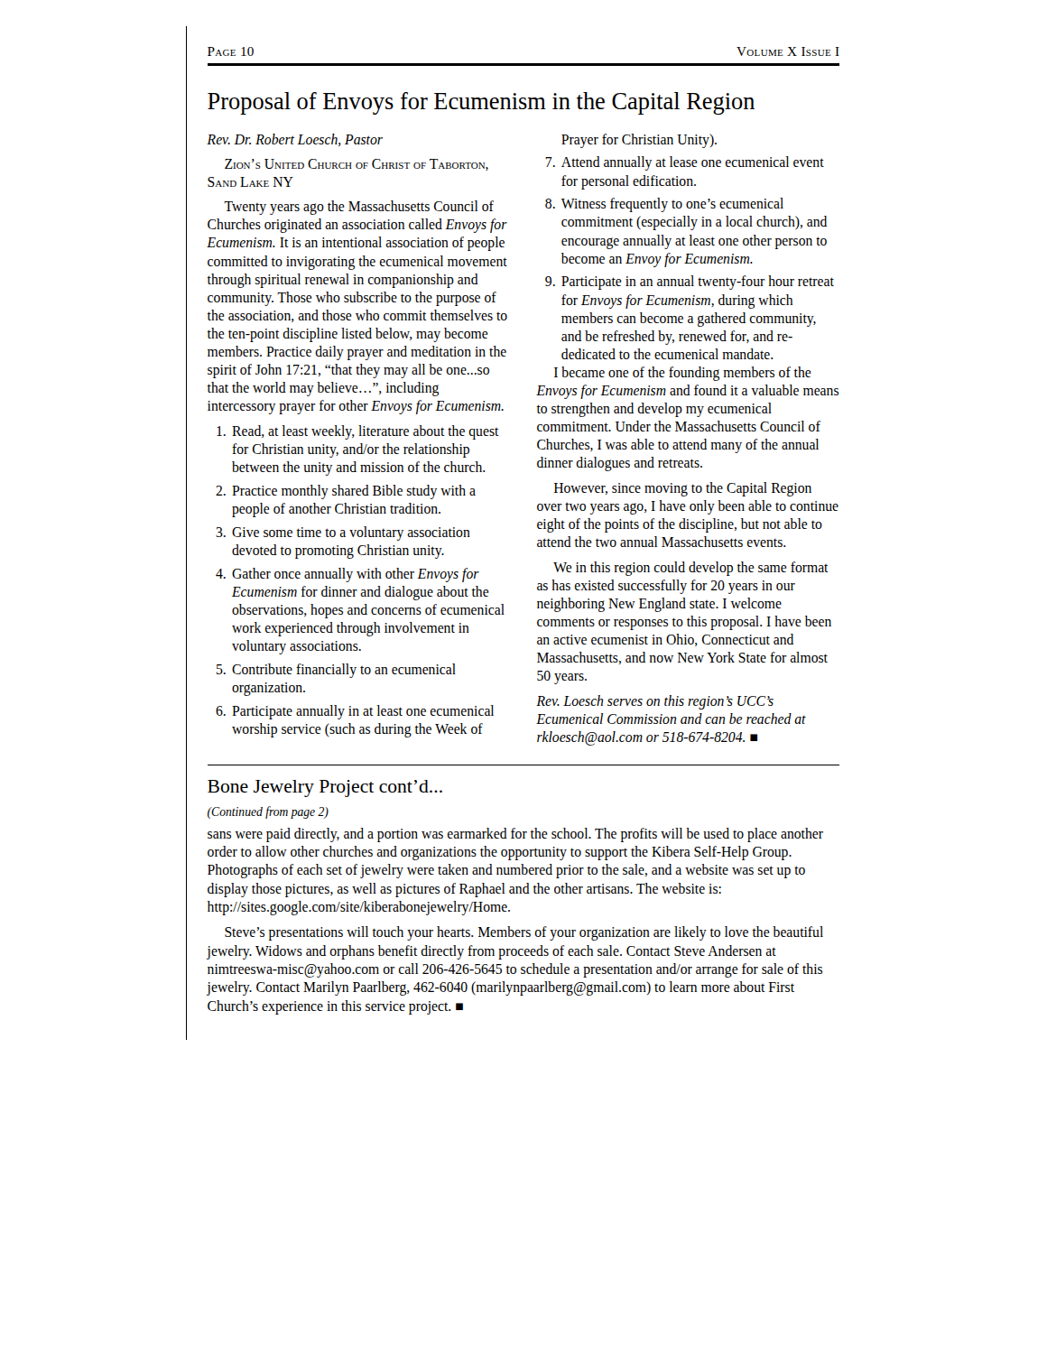Page 10 Volume X Issue I
Proposal of Envoys for Ecumenism in the Capital Region
Rev. Dr. Robert Loesch, Pastor
Zion’s United Church of Christ of Taborton, Sand Lake NY
Twenty years ago the Massachusetts Council of Churches originated an association called Envoys for Ecumenism. It is an intentional association of people committed to invigorating the ecumenical movement through spiritual renewal in companionship and community. Those who subscribe to the purpose of the association, and those who commit themselves to the ten-point discipline listed below, may become members. Practice daily prayer and meditation in the spirit of John 17:21, “that they may all be one...so that the world may believe…”, including intercessory prayer for other Envoys for Ecumenism.
Read, at least weekly, literature about the quest for Christian unity, and/or the relationship between the unity and mission of the church.
Practice monthly shared Bible study with a people of another Christian tradition.
Give some time to a voluntary association devoted to promoting Christian unity.
Gather once annually with other Envoys for Ecumenism for dinner and dialogue about the observations, hopes and concerns of ecumenical work experienced through involvement in voluntary associations.
Contribute financially to an ecumenical organization.
Participate annually in at least one ecumenical worship service (such as during the Week of Prayer for Christian Unity).
Attend annually at lease one ecumenical event for personal edification.
Witness frequently to one’s ecumenical commitment (especially in a local church), and encourage annually at least one other person to become an Envoy for Ecumenism.
Participate in an annual twenty-four hour retreat for Envoys for Ecumenism, during which members can become a gathered community, and be refreshed by, renewed for, and re-dedicated to the ecumenical mandate.
I became one of the founding members of the Envoys for Ecumenism and found it a valuable means to strengthen and develop my ecumenical commitment. Under the Massachusetts Council of Churches, I was able to attend many of the annual dinner dialogues and retreats.
However, since moving to the Capital Region over two years ago, I have only been able to continue eight of the points of the discipline, but not able to attend the two annual Massachusetts events.
We in this region could develop the same format as has existed successfully for 20 years in our neighboring New England state. I welcome comments or responses to this proposal. I have been an active ecumenist in Ohio, Connecticut and Massachusetts, and now New York State for almost 50 years.
Rev. Loesch serves on this region’s UCC’s Ecumenical Commission and can be reached at rkloesch@aol.com or 518-674-8204. ■
Bone Jewelry Project cont’d...
(Continued from page 2)
sans were paid directly, and a portion was earmarked for the school. The profits will be used to place another order to allow other churches and organizations the opportunity to support the Kibera Self-Help Group. Photographs of each set of jewelry were taken and numbered prior to the sale, and a website was set up to display those pictures, as well as pictures of Raphael and the other artisans. The website is: http://sites.google.com/site/kiberabonejewelry/Home.
Steve’s presentations will touch your hearts. Members of your organization are likely to love the beautiful jewelry. Widows and orphans benefit directly from proceeds of each sale. Contact Steve Andersen at nimtreeswa-misc@yahoo.com or call 206-426-5645 to schedule a presentation and/or arrange for sale of this jewelry. Contact Marilyn Paarlberg, 462-6040 (marilynpaarlberg@gmail.com) to learn more about First Church’s experience in this service project. ■